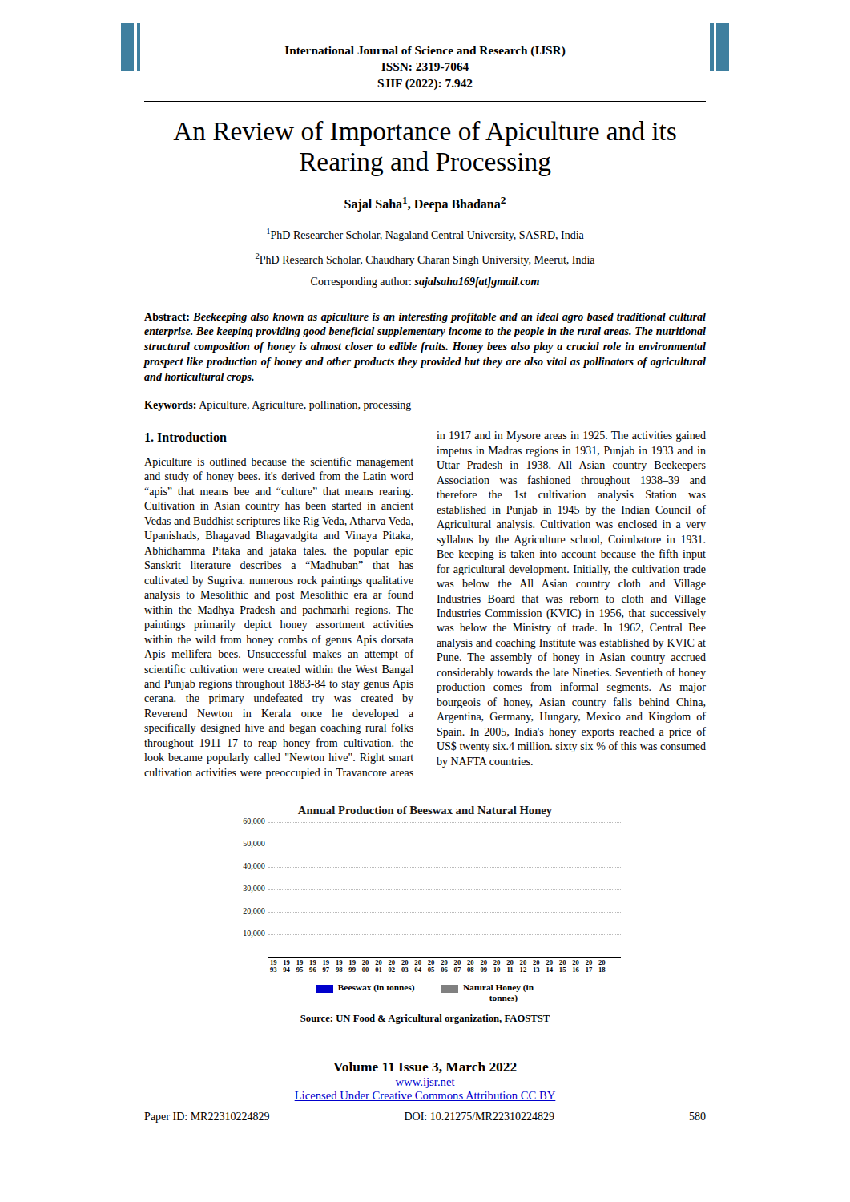International Journal of Science and Research (IJSR)
ISSN: 2319-7064
SJIF (2022): 7.942
An Review of Importance of Apiculture and its Rearing and Processing
Sajal Saha1, Deepa Bhadana2
1PhD Researcher Scholar, Nagaland Central University, SASRD, India
2PhD Research Scholar, Chaudhary Charan Singh University, Meerut, India
Corresponding author: sajalsaha169[at]gmail.com
Abstract: Beekeeping also known as apiculture is an interesting profitable and an ideal agro based traditional cultural enterprise. Bee keeping providing good beneficial supplementary income to the people in the rural areas. The nutritional structural composition of honey is almost closer to edible fruits. Honey bees also play a crucial role in environmental prospect like production of honey and other products they provided but they are also vital as pollinators of agricultural and horticultural crops.
Keywords: Apiculture, Agriculture, pollination, processing
1. Introduction
Apiculture is outlined because the scientific management and study of honey bees. it's derived from the Latin word “apis” that means bee and “culture” that means rearing. Cultivation in Asian country has been started in ancient Vedas and Buddhist scriptures like Rig Veda, Atharva Veda, Upanishads, Bhagavad Bhagavadgita and Vinaya Pitaka, Abhidhamma Pitaka and jataka tales. the popular epic Sanskrit literature describes a “Madhuban” that has cultivated by Sugriva. numerous rock paintings qualitative analysis to Mesolithic and post Mesolithic era ar found within the Madhya Pradesh and pachmarhi regions. The paintings primarily depict honey assortment activities within the wild from honey combs of genus Apis dorsata Apis mellifera bees. Unsuccessful makes an attempt of scientific cultivation were created within the West Bangal and Punjab regions throughout 1883-84 to stay genus Apis cerana. the primary undefeated try was created by Reverend Newton in Kerala once he developed a specifically designed hive and began coaching rural folks throughout 1911–17 to reap honey from cultivation. the look became popularly called "Newton hive". Right smart cultivation activities were preoccupied in Travancore areas in 1917 and in Mysore areas in 1925. The activities gained impetus in Madras regions in 1931, Punjab in 1933 and in Uttar Pradesh in 1938. All Asian country Beekeepers Association was fashioned throughout 1938–39 and therefore the 1st cultivation analysis Station was established in Punjab in 1945 by the Indian Council of Agricultural analysis. Cultivation was enclosed in a very syllabus by the Agriculture school, Coimbatore in 1931. Bee keeping is taken into account because the fifth input for agricultural development. Initially, the cultivation trade was below the All Asian country cloth and Village Industries Board that was reborn to cloth and Village Industries Commission (KVIC) in 1956, that successively was below the Ministry of trade. In 1962, Central Bee analysis and coaching Institute was established by KVIC at Pune. The assembly of honey in Asian country accrued considerably towards the late Nineties. Seventieth of honey production comes from informal segments. As major bourgeois of honey, Asian country falls behind China, Argentina, Germany, Hungary, Mexico and Kingdom of Spain. In 2005, India's honey exports reached a price of US$ twenty six.4 million. sixty six % of this was consumed by NAFTA countries.
Annual Production of Beeswax and Natural Honey
60,000
50,000
40,000
30,000
20,000
10,000
19
93
19
94
19
95
19
96
19
97
19
98
19
99
20
00
20
01
20
02
20
03
20
04
20
05
20
06
20
07
20
08
20
09
20
10
20
11
20
12
20
13
20
14
20
15
20
16
20
17
20
18
Beeswax (in tonnes)
Natural Honey (in
tonnes)
Source: UN Food & Agricultural organization, FAOSTST
Volume 11 Issue 3, March 2022
www.ijsr.net
Licensed Under Creative Commons Attribution CC BY
Paper ID: MR22310224829
DOI: 10.21275/MR22310224829
580